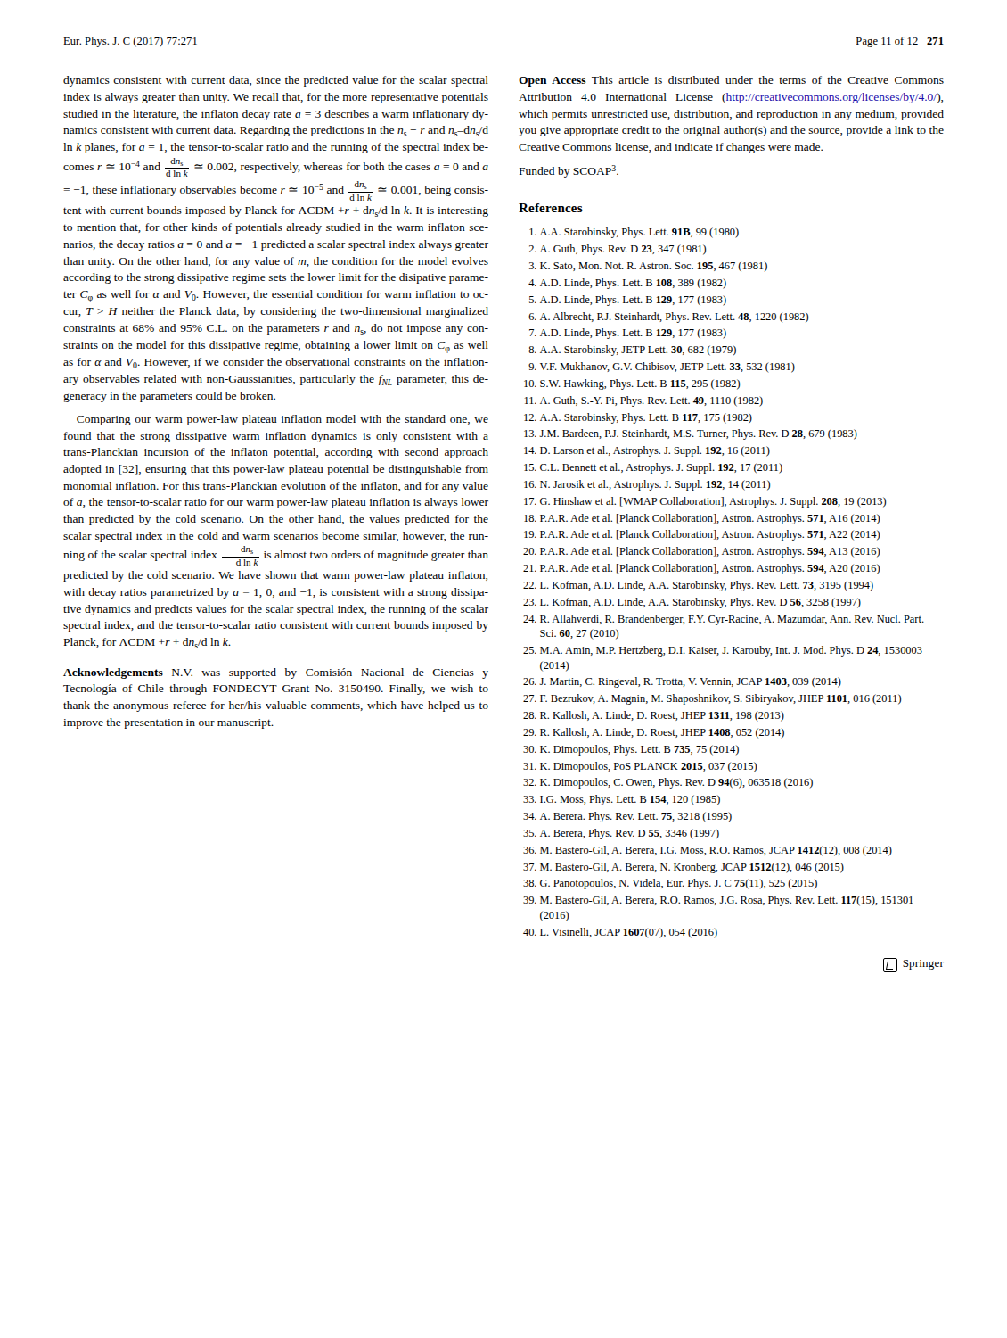Eur. Phys. J. C (2017) 77:271
Page 11 of 12 271
dynamics consistent with current data, since the predicted value for the scalar spectral index is always greater than unity. We recall that, for the more representative potentials studied in the literature, the inflaton decay rate a = 3 describes a warm inflationary dynamics consistent with current data. Regarding the predictions in the ns − r and ns–dns/d ln k planes, for a = 1, the tensor-to-scalar ratio and the running of the spectral index becomes r ≃ 10−4 and dns d ln k ≃ 0.002, respectively, whereas for both the cases a = 0 and a = −1, these inflationary observables become r ≃ 10−5 and dns d ln k ≃ 0.001, being consistent with current bounds imposed by Planck for ΛCDM +r + dns/d ln k. It is interesting to mention that, for other kinds of potentials already studied in the warm inflaton scenarios, the decay ratios a = 0 and a = −1 predicted a scalar spectral index always greater than unity. On the other hand, for any value of m, the condition for the model evolves according to the strong dissipative regime sets the lower limit for the disipative parameter Cφ as well for α and V 0. However, the essential condition for warm inflation to occur, T > H neither the Planck data, by considering the two-dimensional marginalized constraints at 68% and 95% C.L. on the parameters r and ns, do not impose any constraints on the model for this dissipative regime, obtaining a lower limit on Cφ as well as for α and V 0. However, if we consider the observational constraints on the inflationary observables related with non-Gaussianities, particularly the fNL parameter, this degeneracy in the parameters could be broken.
Comparing our warm power-law plateau inflation model with the standard one, we found that the strong dissipative warm inflation dynamics is only consistent with a trans-Planckian incursion of the inflaton potential, according with second approach adopted in [32], ensuring that this power-law plateau potential be distinguishable from monomial inflation. For this trans-Planckian evolution of the inflaton, and for any value of a, the tensor-to-scalar ratio for our warm power-law plateau inflation is always lower than predicted by the cold scenario. On the other hand, the values predicted for the scalar spectral index in the cold and warm scenarios become similar, however, the running of the scalar spectral index dns d ln k is almost two orders of magnitude greater than predicted by the cold scenario. We have shown that warm power-law plateau inflaton, with decay ratios parametrized by a = 1, 0, and −1, is consistent with a strong dissipative dynamics and predicts values for the scalar spectral index, the running of the scalar spectral index, and the tensor-to-scalar ratio consistent with current bounds imposed by Planck, for ΛCDM +r + dns/d ln k.
Acknowledgements N.V. was supported by Comisión Nacional de Ciencias y Tecnología of Chile through FONDECYT Grant No. 3150490. Finally, we wish to thank the anonymous referee for her/his valuable comments, which have helped us to improve the presentation in our manuscript.
Open Access This article is distributed under the terms of the Creative Commons Attribution 4.0 International License (http://creativecommons.org/licenses/by/4.0/), which permits unrestricted use, distribution, and reproduction in any medium, provided you give appropriate credit to the original author(s) and the source, provide a link to the Creative Commons license, and indicate if changes were made.
Funded by SCOAP3.
References
A.A. Starobinsky, Phys. Lett. 91B, 99 (1980)
A. Guth, Phys. Rev. D 23, 347 (1981)
K. Sato, Mon. Not. R. Astron. Soc. 195, 467 (1981)
A.D. Linde, Phys. Lett. B 108, 389 (1982)
A.D. Linde, Phys. Lett. B 129, 177 (1983)
A. Albrecht, P.J. Steinhardt, Phys. Rev. Lett. 48, 1220 (1982)
A.D. Linde, Phys. Lett. B 129, 177 (1983)
A.A. Starobinsky, JETP Lett. 30, 682 (1979)
V.F. Mukhanov, G.V. Chibisov, JETP Lett. 33, 532 (1981)
S.W. Hawking, Phys. Lett. B 115, 295 (1982)
A. Guth, S.-Y. Pi, Phys. Rev. Lett. 49, 1110 (1982)
A.A. Starobinsky, Phys. Lett. B 117, 175 (1982)
J.M. Bardeen, P.J. Steinhardt, M.S. Turner, Phys. Rev. D 28, 679 (1983)
D. Larson et al., Astrophys. J. Suppl. 192, 16 (2011)
C.L. Bennett et al., Astrophys. J. Suppl. 192, 17 (2011)
N. Jarosik et al., Astrophys. J. Suppl. 192, 14 (2011)
G. Hinshaw et al. [WMAP Collaboration], Astrophys. J. Suppl. 208, 19 (2013)
P.A.R. Ade et al. [Planck Collaboration], Astron. Astrophys. 571, A16 (2014)
P.A.R. Ade et al. [Planck Collaboration], Astron. Astrophys. 571, A22 (2014)
P.A.R. Ade et al. [Planck Collaboration], Astron. Astrophys. 594, A13 (2016)
P.A.R. Ade et al. [Planck Collaboration], Astron. Astrophys. 594, A20 (2016)
L. Kofman, A.D. Linde, A.A. Starobinsky, Phys. Rev. Lett. 73, 3195 (1994)
L. Kofman, A.D. Linde, A.A. Starobinsky, Phys. Rev. D 56, 3258 (1997)
R. Allahverdi, R. Brandenberger, F.Y. Cyr-Racine, A. Mazumdar, Ann. Rev. Nucl. Part. Sci. 60, 27 (2010)
M.A. Amin, M.P. Hertzberg, D.I. Kaiser, J. Karouby, Int. J. Mod. Phys. D 24, 1530003 (2014)
J. Martin, C. Ringeval, R. Trotta, V. Vennin, JCAP 1403, 039 (2014)
F. Bezrukov, A. Magnin, M. Shaposhnikov, S. Sibiryakov, JHEP 1101, 016 (2011)
R. Kallosh, A. Linde, D. Roest, JHEP 1311, 198 (2013)
R. Kallosh, A. Linde, D. Roest, JHEP 1408, 052 (2014)
K. Dimopoulos, Phys. Lett. B 735, 75 (2014)
K. Dimopoulos, PoS PLANCK 2015, 037 (2015)
K. Dimopoulos, C. Owen, Phys. Rev. D 94(6), 063518 (2016)
I.G. Moss, Phys. Lett. B 154, 120 (1985)
A. Berera. Phys. Rev. Lett. 75, 3218 (1995)
A. Berera, Phys. Rev. D 55, 3346 (1997)
M. Bastero-Gil, A. Berera, I.G. Moss, R.O. Ramos, JCAP 1412(12), 008 (2014)
M. Bastero-Gil, A. Berera, N. Kronberg, JCAP 1512(12), 046 (2015)
G. Panotopoulos, N. Videla, Eur. Phys. J. C 75(11), 525 (2015)
M. Bastero-Gil, A. Berera, R.O. Ramos, J.G. Rosa, Phys. Rev. Lett. 117(15), 151301 (2016)
L. Visinelli, JCAP 1607(07), 054 (2016)
Springer